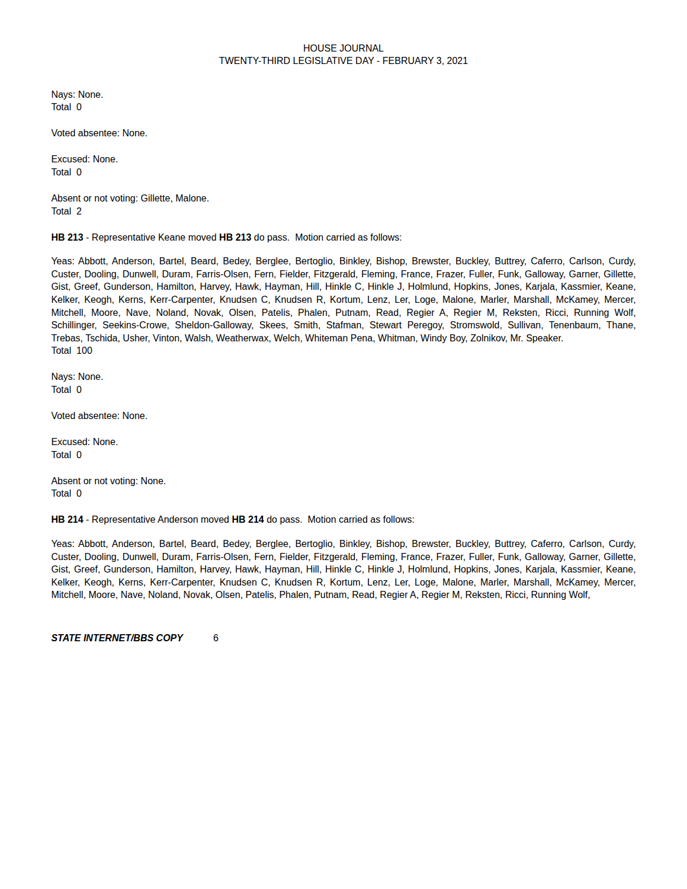HOUSE JOURNAL
TWENTY-THIRD LEGISLATIVE DAY - FEBRUARY 3, 2021
Nays: None.
Total 0
Voted absentee: None.
Excused: None.
Total 0
Absent or not voting: Gillette, Malone.
Total 2
HB 213 - Representative Keane moved HB 213 do pass. Motion carried as follows:
Yeas: Abbott, Anderson, Bartel, Beard, Bedey, Berglee, Bertoglio, Binkley, Bishop, Brewster, Buckley, Buttrey, Caferro, Carlson, Curdy, Custer, Dooling, Dunwell, Duram, Farris-Olsen, Fern, Fielder, Fitzgerald, Fleming, France, Frazer, Fuller, Funk, Galloway, Garner, Gillette, Gist, Greef, Gunderson, Hamilton, Harvey, Hawk, Hayman, Hill, Hinkle C, Hinkle J, Holmlund, Hopkins, Jones, Karjala, Kassmier, Keane, Kelker, Keogh, Kerns, Kerr-Carpenter, Knudsen C, Knudsen R, Kortum, Lenz, Ler, Loge, Malone, Marler, Marshall, McKamey, Mercer, Mitchell, Moore, Nave, Noland, Novak, Olsen, Patelis, Phalen, Putnam, Read, Regier A, Regier M, Reksten, Ricci, Running Wolf, Schillinger, Seekins-Crowe, Sheldon-Galloway, Skees, Smith, Stafman, Stewart Peregoy, Stromswold, Sullivan, Tenenbaum, Thane, Trebas, Tschida, Usher, Vinton, Walsh, Weatherwax, Welch, Whiteman Pena, Whitman, Windy Boy, Zolnikov, Mr. Speaker.
Total 100
Nays: None.
Total 0
Voted absentee: None.
Excused: None.
Total 0
Absent or not voting: None.
Total 0
HB 214 - Representative Anderson moved HB 214 do pass. Motion carried as follows:
Yeas: Abbott, Anderson, Bartel, Beard, Bedey, Berglee, Bertoglio, Binkley, Bishop, Brewster, Buckley, Buttrey, Caferro, Carlson, Curdy, Custer, Dooling, Dunwell, Duram, Farris-Olsen, Fern, Fielder, Fitzgerald, Fleming, France, Frazer, Fuller, Funk, Galloway, Garner, Gillette, Gist, Greef, Gunderson, Hamilton, Harvey, Hawk, Hayman, Hill, Hinkle C, Hinkle J, Holmlund, Hopkins, Jones, Karjala, Kassmier, Keane, Kelker, Keogh, Kerns, Kerr-Carpenter, Knudsen C, Knudsen R, Kortum, Lenz, Ler, Loge, Malone, Marler, Marshall, McKamey, Mercer, Mitchell, Moore, Nave, Noland, Novak, Olsen, Patelis, Phalen, Putnam, Read, Regier A, Regier M, Reksten, Ricci, Running Wolf,
STATE INTERNET/BBS COPY6